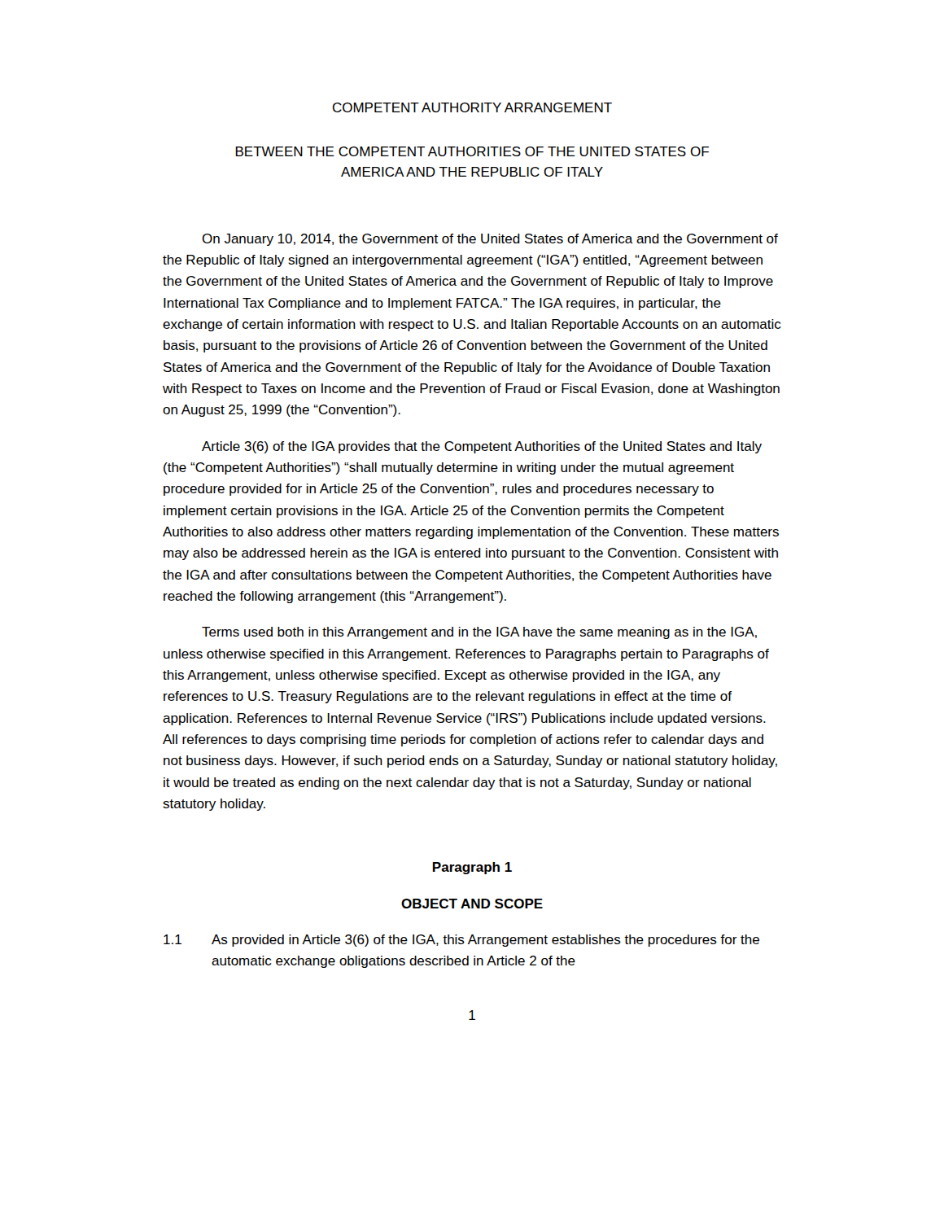COMPETENT AUTHORITY ARRANGEMENT
BETWEEN THE COMPETENT AUTHORITIES OF THE UNITED STATES OF
AMERICA AND THE REPUBLIC OF ITALY
On January 10, 2014, the Government of the United States of America and the Government of the Republic of Italy signed an intergovernmental agreement (“IGA”) entitled, “Agreement between the Government of the United States of America and the Government of Republic of Italy to Improve International Tax Compliance and to Implement FATCA.” The IGA requires, in particular, the exchange of certain information with respect to U.S. and Italian Reportable Accounts on an automatic basis, pursuant to the provisions of Article 26 of Convention between the Government of the United States of America and the Government of the Republic of Italy for the Avoidance of Double Taxation with Respect to Taxes on Income and the Prevention of Fraud or Fiscal Evasion, done at Washington on August 25, 1999 (the “Convention”).
Article 3(6) of the IGA provides that the Competent Authorities of the United States and Italy (the “Competent Authorities”) “shall mutually determine in writing under the mutual agreement procedure provided for in Article 25 of the Convention”, rules and procedures necessary to implement certain provisions in the IGA. Article 25 of the Convention permits the Competent Authorities to also address other matters regarding implementation of the Convention. These matters may also be addressed herein as the IGA is entered into pursuant to the Convention. Consistent with the IGA and after consultations between the Competent Authorities, the Competent Authorities have reached the following arrangement (this “Arrangement”).
Terms used both in this Arrangement and in the IGA have the same meaning as in the IGA, unless otherwise specified in this Arrangement. References to Paragraphs pertain to Paragraphs of this Arrangement, unless otherwise specified. Except as otherwise provided in the IGA, any references to U.S. Treasury Regulations are to the relevant regulations in effect at the time of application. References to Internal Revenue Service (“IRS”) Publications include updated versions. All references to days comprising time periods for completion of actions refer to calendar days and not business days. However, if such period ends on a Saturday, Sunday or national statutory holiday, it would be treated as ending on the next calendar day that is not a Saturday, Sunday or national statutory holiday.
Paragraph 1
OBJECT AND SCOPE
1.1
As provided in Article 3(6) of the IGA, this Arrangement establishes the procedures for the automatic exchange obligations described in Article 2 of the
1